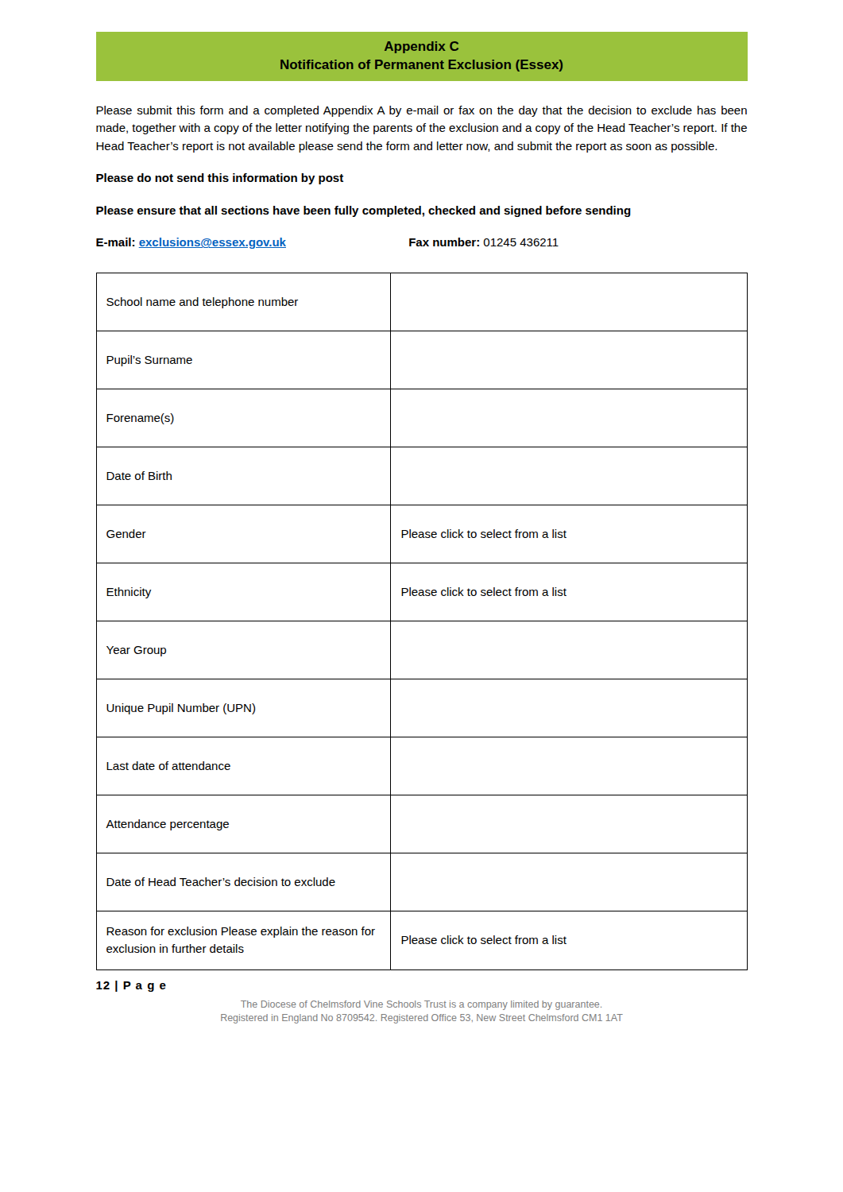Appendix C
Notification of Permanent Exclusion (Essex)
Please submit this form and a completed Appendix A by e-mail or fax on the day that the decision to exclude has been made, together with a copy of the letter notifying the parents of the exclusion and a copy of the Head Teacher’s report. If the Head Teacher’s report is not available please send the form and letter now, and submit the report as soon as possible.
Please do not send this information by post
Please ensure that all sections have been fully completed, checked and signed before sending
E-mail: exclusions@essex.gov.uk Fax number: 01245 436211
| School name and telephone number | |
| Pupil’s Surname | |
| Forename(s) | |
| Date of Birth | |
| Gender | Please click to select from a list |
| Ethnicity | Please click to select from a list |
| Year Group | |
| Unique Pupil Number (UPN) | |
| Last date of attendance | |
| Attendance percentage | |
| Date of Head Teacher’s decision to exclude | |
| Reason for exclusion Please explain the reason for exclusion in further details | Please click to select from a list |
12 | P a g e
The Diocese of Chelmsford Vine Schools Trust is a company limited by guarantee.
Registered in England No 8709542. Registered Office 53, New Street Chelmsford CM1 1AT